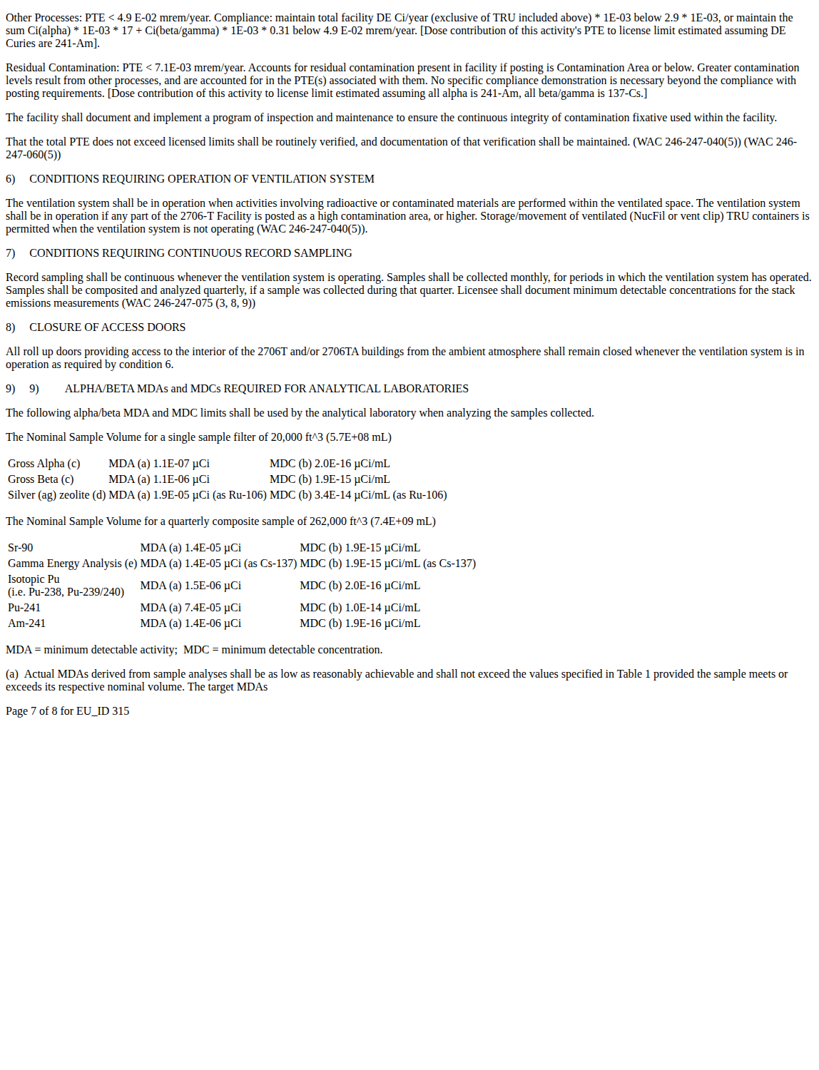Other Processes: PTE < 4.9 E-02 mrem/year. Compliance: maintain total facility DE Ci/year (exclusive of TRU included above) * 1E-03 below 2.9 * 1E-03, or maintain the sum Ci(alpha) * 1E-03 * 17 + Ci(beta/gamma) * 1E-03 * 0.31 below 4.9 E-02 mrem/year. [Dose contribution of this activity's PTE to license limit estimated assuming DE Curies are 241-Am].
Residual Contamination: PTE < 7.1E-03 mrem/year. Accounts for residual contamination present in facility if posting is Contamination Area or below. Greater contamination levels result from other processes, and are accounted for in the PTE(s) associated with them. No specific compliance demonstration is necessary beyond the compliance with posting requirements. [Dose contribution of this activity to license limit estimated assuming all alpha is 241-Am, all beta/gamma is 137-Cs.]
The facility shall document and implement a program of inspection and maintenance to ensure the continuous integrity of contamination fixative used within the facility.
That the total PTE does not exceed licensed limits shall be routinely verified, and documentation of that verification shall be maintained. (WAC 246-247-040(5)) (WAC 246-247-060(5))
6) CONDITIONS REQUIRING OPERATION OF VENTILATION SYSTEM
The ventilation system shall be in operation when activities involving radioactive or contaminated materials are performed within the ventilated space. The ventilation system shall be in operation if any part of the 2706-T Facility is posted as a high contamination area, or higher. Storage/movement of ventilated (NucFil or vent clip) TRU containers is permitted when the ventilation system is not operating (WAC 246-247-040(5)).
7) CONDITIONS REQUIRING CONTINUOUS RECORD SAMPLING
Record sampling shall be continuous whenever the ventilation system is operating. Samples shall be collected monthly, for periods in which the ventilation system has operated. Samples shall be composited and analyzed quarterly, if a sample was collected during that quarter. Licensee shall document minimum detectable concentrations for the stack emissions measurements (WAC 246-247-075 (3, 8, 9))
8) CLOSURE OF ACCESS DOORS
All roll up doors providing access to the interior of the 2706T and/or 2706TA buildings from the ambient atmosphere shall remain closed whenever the ventilation system is in operation as required by condition 6.
9) 9) ALPHA/BETA MDAs and MDCs REQUIRED FOR ANALYTICAL LABORATORIES
The following alpha/beta MDA and MDC limits shall be used by the analytical laboratory when analyzing the samples collected.
The Nominal Sample Volume for a single sample filter of 20,000 ft^3 (5.7E+08 mL)
| Gross Alpha (c) | MDA (a) 1.1E-07 µCi | MDC (b) 2.0E-16 µCi/mL |
| Gross Beta (c) | MDA (a) 1.1E-06 µCi | MDC (b) 1.9E-15 µCi/mL |
| Silver (ag) zeolite (d) | MDA (a) 1.9E-05 µCi (as Ru-106) | MDC (b) 3.4E-14 µCi/mL (as Ru-106) |
The Nominal Sample Volume for a quarterly composite sample of 262,000 ft^3 (7.4E+09 mL)
| Sr-90 | MDA (a) 1.4E-05 µCi | MDC (b) 1.9E-15 µCi/mL |
| Gamma Energy Analysis (e) | MDA (a) 1.4E-05 µCi (as Cs-137) | MDC (b) 1.9E-15 µCi/mL (as Cs-137) |
| Isotopic Pu (i.e. Pu-238, Pu-239/240) | MDA (a) 1.5E-06 µCi | MDC (b) 2.0E-16 µCi/mL |
| Pu-241 | MDA (a) 7.4E-05 µCi | MDC (b) 1.0E-14 µCi/mL |
| Am-241 | MDA (a) 1.4E-06 µCi | MDC (b) 1.9E-16 µCi/mL |
MDA = minimum detectable activity; MDC = minimum detectable concentration.
(a) Actual MDAs derived from sample analyses shall be as low as reasonably achievable and shall not exceed the values specified in Table 1 provided the sample meets or exceeds its respective nominal volume. The target MDAs
Page 7 of 8 for EU_ID 315